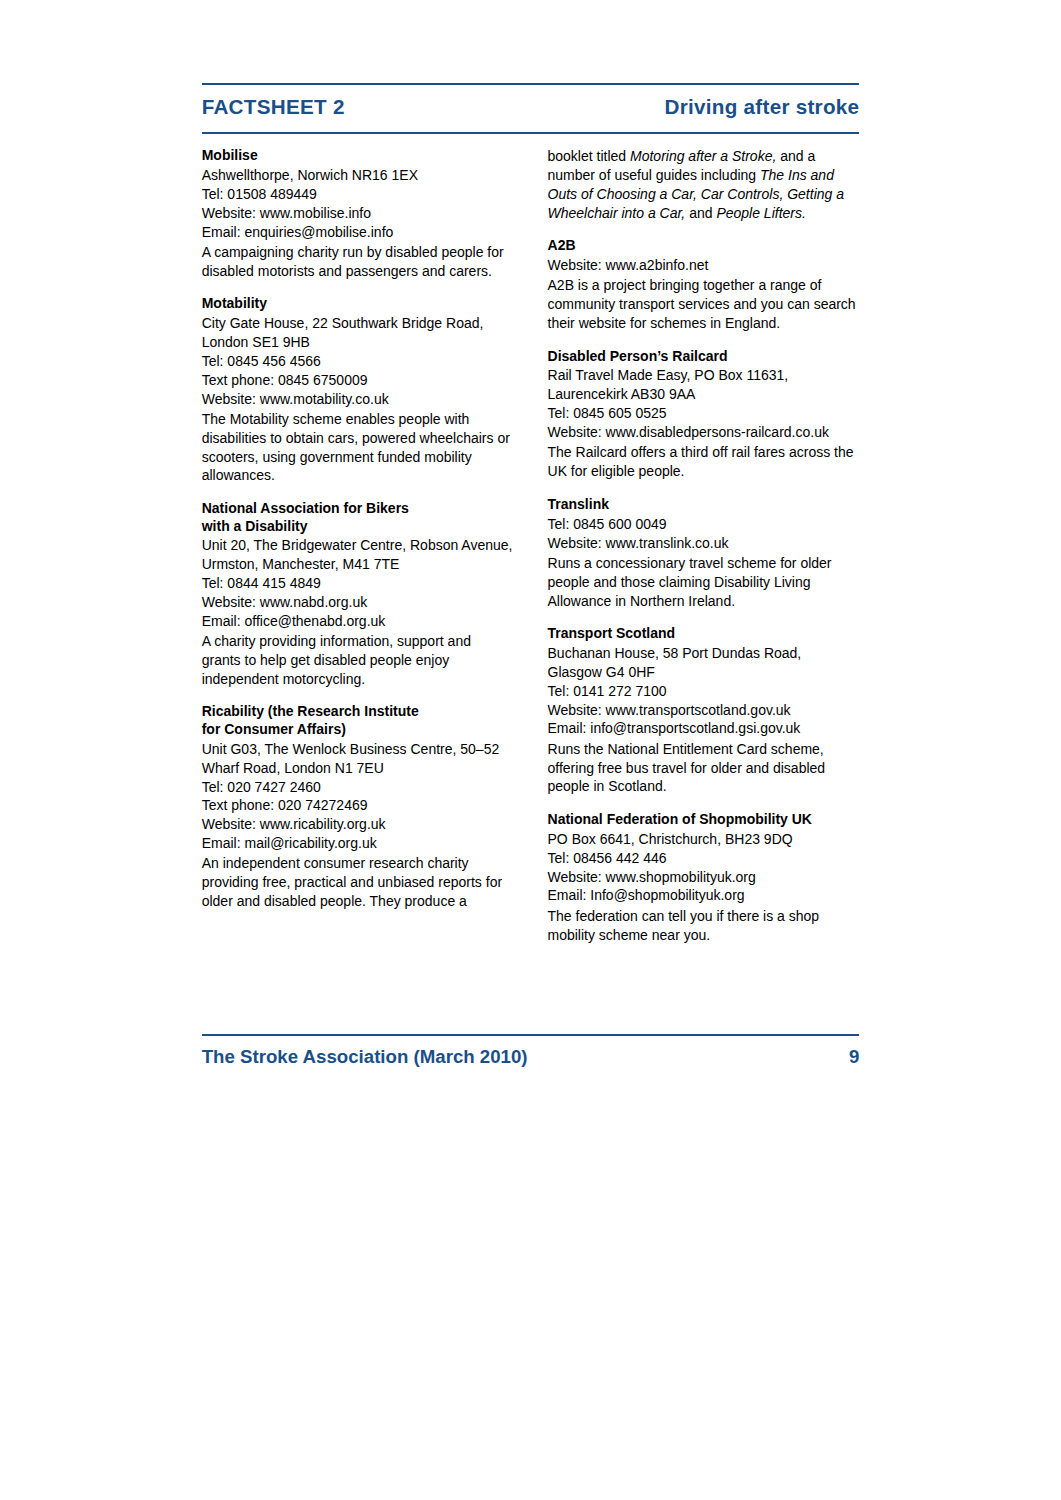FACTSHEET 2
Driving after stroke
Mobilise
Ashwellthorpe, Norwich NR16 1EX
Tel: 01508 489449
Website: www.mobilise.info
Email: enquiries@mobilise.info
A campaigning charity run by disabled people for disabled motorists and passengers and carers.
Motability
City Gate House, 22 Southwark Bridge Road, London SE1 9HB
Tel: 0845 456 4566
Text phone: 0845 6750009
Website: www.motability.co.uk
The Motability scheme enables people with disabilities to obtain cars, powered wheelchairs or scooters, using government funded mobility allowances.
National Association for Bikers
with a Disability
Unit 20, The Bridgewater Centre, Robson Avenue, Urmston, Manchester, M41 7TE
Tel: 0844 415 4849
Website: www.nabd.org.uk
Email: office@thenabd.org.uk
A charity providing information, support and grants to help get disabled people enjoy independent motorcycling.
Ricability (the Research Institute
for Consumer Affairs)
Unit G03, The Wenlock Business Centre, 50–52 Wharf Road, London N1 7EU
Tel: 020 7427 2460
Text phone: 020 74272469
Website: www.ricability.org.uk
Email: mail@ricability.org.uk
An independent consumer research charity providing free, practical and unbiased reports for older and disabled people. They produce a
booklet titled Motoring after a Stroke, and a number of useful guides including The Ins and Outs of Choosing a Car, Car Controls, Getting a Wheelchair into a Car, and People Lifters.
A2B
Website: www.a2binfo.net
A2B is a project bringing together a range of community transport services and you can search their website for schemes in England.
Disabled Person’s Railcard
Rail Travel Made Easy, PO Box 11631, Laurencekirk AB30 9AA
Tel: 0845 605 0525
Website: www.disabledpersons-railcard.co.uk
The Railcard offers a third off rail fares across the UK for eligible people.
Translink
Tel: 0845 600 0049
Website: www.translink.co.uk
Runs a concessionary travel scheme for older people and those claiming Disability Living Allowance in Northern Ireland.
Transport Scotland
Buchanan House, 58 Port Dundas Road, Glasgow G4 0HF
Tel: 0141 272 7100
Website: www.transportscotland.gov.uk
Email: info@transportscotland.gsi.gov.uk
Runs the National Entitlement Card scheme, offering free bus travel for older and disabled people in Scotland.
National Federation of Shopmobility UK
PO Box 6641, Christchurch, BH23 9DQ
Tel: 08456 442 446
Website: www.shopmobilityuk.org
Email: Info@shopmobilityuk.org
The federation can tell you if there is a shop mobility scheme near you.
The Stroke Association (March 2010)
9